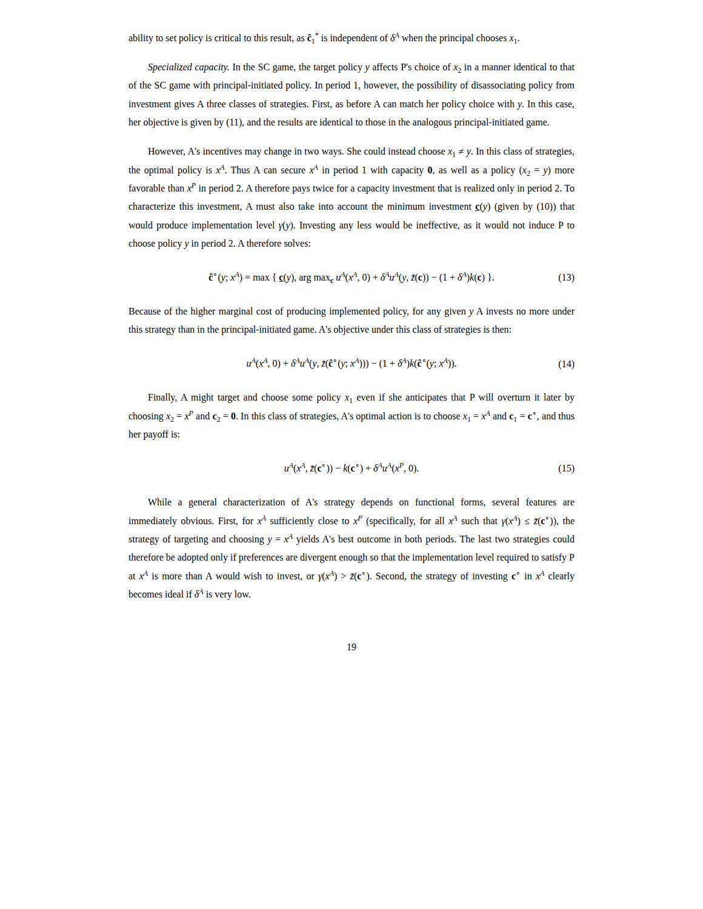ability to set policy is critical to this result, as ĉ1* is independent of δA when the principal chooses x1.
Specialized capacity. In the SC game, the target policy y affects P's choice of x2 in a manner identical to that of the SC game with principal-initiated policy. In period 1, however, the possibility of disassociating policy from investment gives A three classes of strategies. First, as before A can match her policy choice with y. In this case, her objective is given by (11), and the results are identical to those in the analogous principal-initiated game.
However, A's incentives may change in two ways. She could instead choose x1 ≠ y. In this class of strategies, the optimal policy is xA. Thus A can secure xA in period 1 with capacity 0, as well as a policy (x2 = y) more favorable than xP in period 2. A therefore pays twice for a capacity investment that is realized only in period 2. To characterize this investment, A must also take into account the minimum investment c(y) (given by (10)) that would produce implementation level γ(y). Investing any less would be ineffective, as it would not induce P to choose policy y in period 2. A therefore solves:
ĉ∘(y; xA) = max { c(y), arg maxc uA(xA, 0) + δAuA(y, z̃(c)) − (1 + δA)k(c) }. (13)
Because of the higher marginal cost of producing implemented policy, for any given y A invests no more under this strategy than in the principal-initiated game. A's objective under this class of strategies is then:
uA(xA, 0) + δAuA(y, z̃(ĉ∘(y; xA))) − (1 + δA)k(ĉ∘(y; xA)). (14)
Finally, A might target and choose some policy x1 even if she anticipates that P will overturn it later by choosing x2 = xP and c2 = 0. In this class of strategies, A's optimal action is to choose x1 = xA and c1 = c∘, and thus her payoff is:
uA(xA, z̃(c∘)) − k(c∘) + δAuA(xP, 0). (15)
While a general characterization of A's strategy depends on functional forms, several features are immediately obvious. First, for xA sufficiently close to xP (specifically, for all xA such that γ(xA) ≤ z̃(c∘)), the strategy of targeting and choosing y = xA yields A's best outcome in both periods. The last two strategies could therefore be adopted only if preferences are divergent enough so that the implementation level required to satisfy P at xA is more than A would wish to invest, or γ(xA) > z̃(c∘). Second, the strategy of investing c∘ in xA clearly becomes ideal if δA is very low.
19